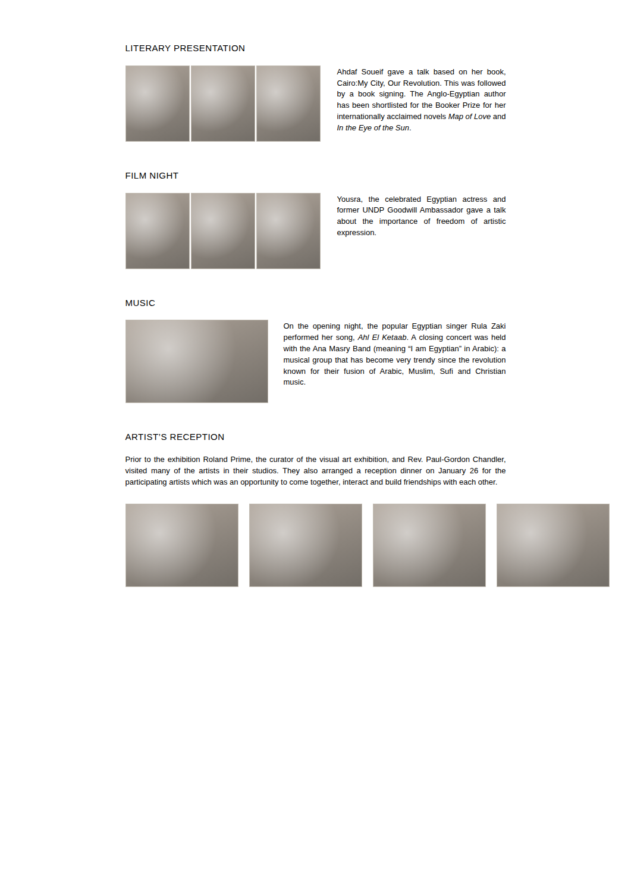Literary Presentation
Ahdaf Soueif gave a talk based on her book, Cairo:My City, Our Revolution. This was followed by a book signing. The Anglo-Egyptian author has been shortlisted for the Booker Prize for her internationally acclaimed novels Map of Love and In the Eye of the Sun.
Film Night
Yousra, the celebrated Egyptian actress and former UNDP Goodwill Ambassador gave a talk about the importance of freedom of artistic expression.
Music
On the opening night, the popular Egyptian singer Rula Zaki performed her song, Ahl El Ketaab. A closing concert was held with the Ana Masry Band (meaning “I am Egyptian” in Arabic): a musical group that has become very trendy since the revolution known for their fusion of Arabic, Muslim, Sufi and Christian music.
Artist’s Reception
Prior to the exhibition Roland Prime, the curator of the visual art exhibition, and Rev. Paul-Gordon Chandler, visited many of the artists in their studios. They also arranged a reception dinner on January 26 for the participating artists which was an opportunity to come together, interact and build friendships with each other.